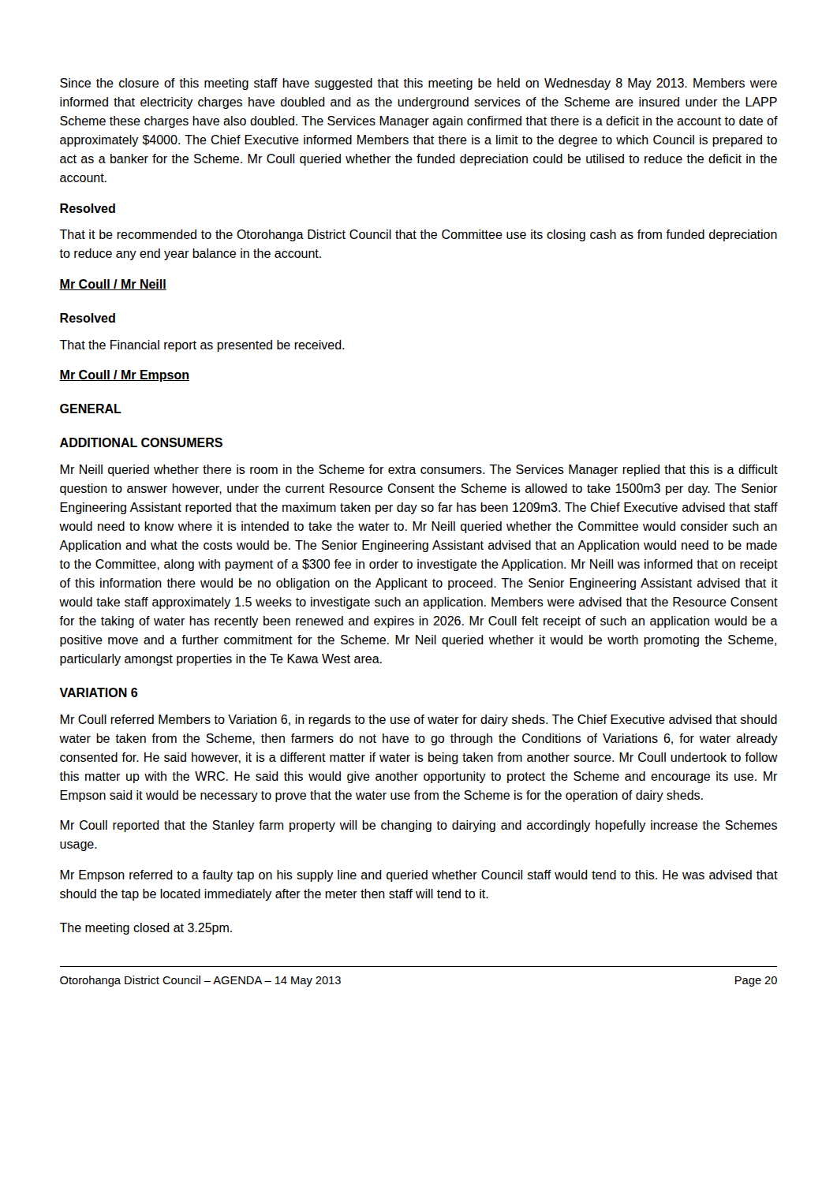Since the closure of this meeting staff have suggested that this meeting be held on Wednesday 8 May 2013. Members were informed that electricity charges have doubled and as the underground services of the Scheme are insured under the LAPP Scheme these charges have also doubled. The Services Manager again confirmed that there is a deficit in the account to date of approximately $4000. The Chief Executive informed Members that there is a limit to the degree to which Council is prepared to act as a banker for the Scheme. Mr Coull queried whether the funded depreciation could be utilised to reduce the deficit in the account.
Resolved
That it be recommended to the Otorohanga District Council that the Committee use its closing cash as from funded depreciation to reduce any end year balance in the account.
Mr Coull / Mr Neill
Resolved
That the Financial report as presented be received.
Mr Coull / Mr Empson
GENERAL
ADDITIONAL CONSUMERS
Mr Neill queried whether there is room in the Scheme for extra consumers. The Services Manager replied that this is a difficult question to answer however, under the current Resource Consent the Scheme is allowed to take 1500m3 per day. The Senior Engineering Assistant reported that the maximum taken per day so far has been 1209m3. The Chief Executive advised that staff would need to know where it is intended to take the water to. Mr Neill queried whether the Committee would consider such an Application and what the costs would be. The Senior Engineering Assistant advised that an Application would need to be made to the Committee, along with payment of a $300 fee in order to investigate the Application. Mr Neill was informed that on receipt of this information there would be no obligation on the Applicant to proceed. The Senior Engineering Assistant advised that it would take staff approximately 1.5 weeks to investigate such an application. Members were advised that the Resource Consent for the taking of water has recently been renewed and expires in 2026. Mr Coull felt receipt of such an application would be a positive move and a further commitment for the Scheme. Mr Neil queried whether it would be worth promoting the Scheme, particularly amongst properties in the Te Kawa West area.
VARIATION 6
Mr Coull referred Members to Variation 6, in regards to the use of water for dairy sheds. The Chief Executive advised that should water be taken from the Scheme, then farmers do not have to go through the Conditions of Variations 6, for water already consented for. He said however, it is a different matter if water is being taken from another source. Mr Coull undertook to follow this matter up with the WRC. He said this would give another opportunity to protect the Scheme and encourage its use. Mr Empson said it would be necessary to prove that the water use from the Scheme is for the operation of dairy sheds.
Mr Coull reported that the Stanley farm property will be changing to dairying and accordingly hopefully increase the Schemes usage.
Mr Empson referred to a faulty tap on his supply line and queried whether Council staff would tend to this. He was advised that should the tap be located immediately after the meter then staff will tend to it.
The meeting closed at 3.25pm.
Otorohanga District Council – AGENDA – 14 May 2013 Page 20